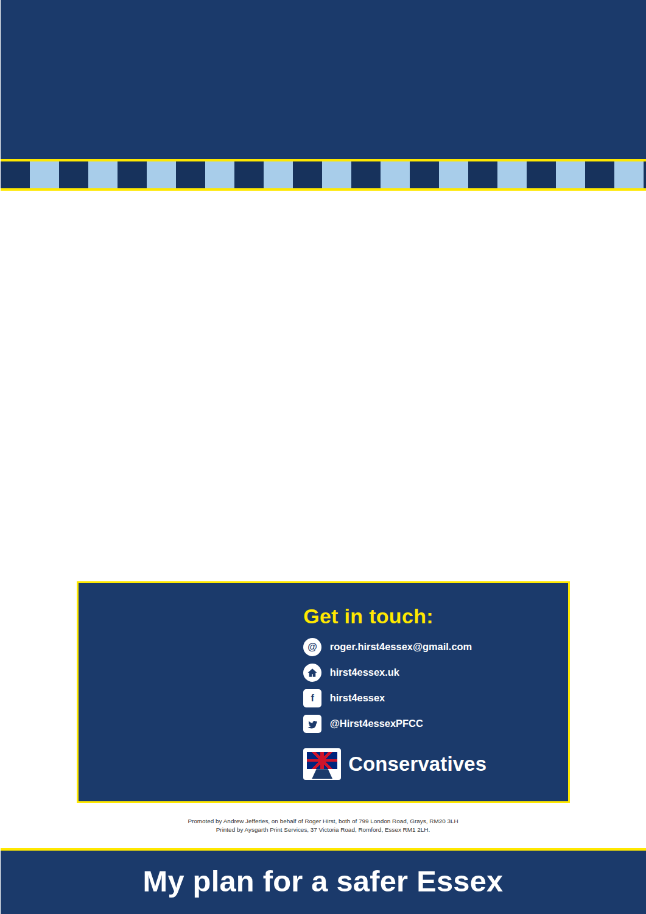Get in touch:
@ roger.hirst4essex@gmail.com
hirst4essex.uk
f hirst4essex
@Hirst4essexPFCC
Conservatives
Promoted by Andrew Jefferies, on behalf of Roger Hirst, both of 799 London Road, Grays, RM20 3LH
Printed by Aysgarth Print Services, 37 Victoria Road, Romford, Essex RM1 2LH.
My plan for a safer Essex